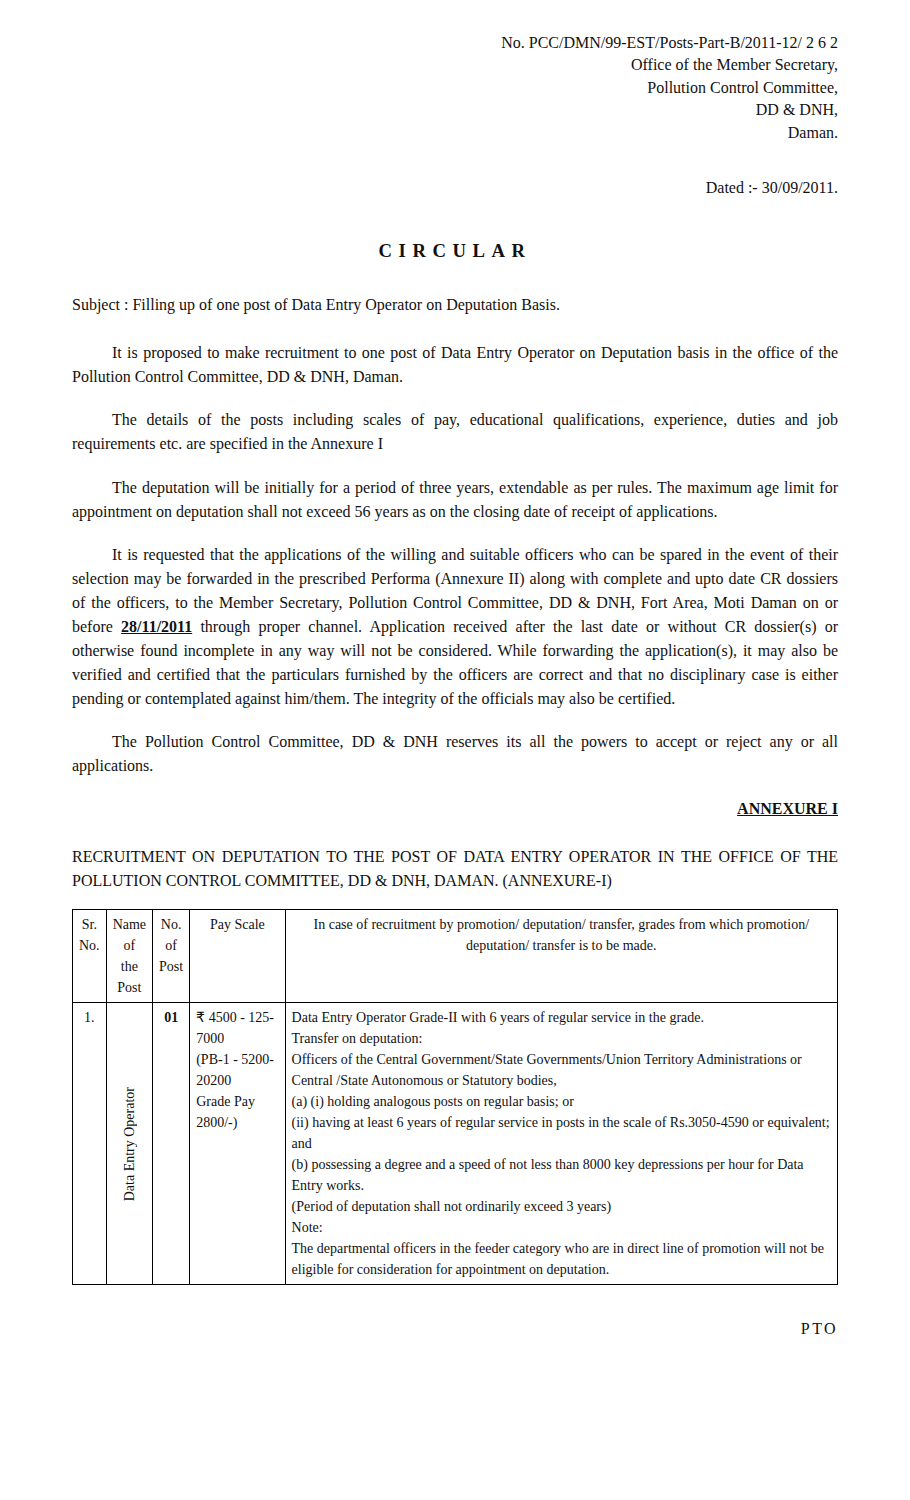No. PCC/DMN/99-EST/Posts-Part-B/2011-12/ 2 6 2
Office of the Member Secretary,
Pollution Control Committee,
DD & DNH,
Daman.
Dated :- 30/09/2011.
CIRCULAR
Subject : Filling up of one post of Data Entry Operator on Deputation Basis.
It is proposed to make recruitment to one post of Data Entry Operator on Deputation basis in the office of the Pollution Control Committee, DD & DNH, Daman.
The details of the posts including scales of pay, educational qualifications, experience, duties and job requirements etc. are specified in the Annexure I
The deputation will be initially for a period of three years, extendable as per rules. The maximum age limit for appointment on deputation shall not exceed 56 years as on the closing date of receipt of applications.
It is requested that the applications of the willing and suitable officers who can be spared in the event of their selection may be forwarded in the prescribed Performa (Annexure II) along with complete and upto date CR dossiers of the officers, to the Member Secretary, Pollution Control Committee, DD & DNH, Fort Area, Moti Daman on or before 28/11/2011 through proper channel. Application received after the last date or without CR dossier(s) or otherwise found incomplete in any way will not be considered. While forwarding the application(s), it may also be verified and certified that the particulars furnished by the officers are correct and that no disciplinary case is either pending or contemplated against him/them. The integrity of the officials may also be certified.
The Pollution Control Committee, DD & DNH reserves its all the powers to accept or reject any or all applications.
ANNEXURE I
Recruitment on Deputation to the Post of Data Entry Operator in the Office of the Pollution Control Committee, DD & DNH, Daman. (Annexure-I)
| Sr. No. | Name of the Post | No. of Post | Pay Scale | In case of recruitment by promotion/ deputation/ transfer, grades from which promotion/ deputation/ transfer is to be made. |
| --- | --- | --- | --- | --- |
| 1. | Data Entry Operator | 01 | ₹ 4500 - 125-7000 (PB-1 - 5200-20200 Grade Pay 2800/-) | Data Entry Operator Grade-II with 6 years of regular service in the grade. Transfer on deputation: Officers of the Central Government/State Governments/Union Territory Administrations or Central /State Autonomous or Statutory bodies, (a) (i) holding analogous posts on regular basis; or (ii) having at least 6 years of regular service in posts in the scale of Rs.3050-4590 or equivalent; and (b) possessing a degree and a speed of not less than 8000 key depressions per hour for Data Entry works. (Period of deputation shall not ordinarily exceed 3 years) Note: The departmental officers in the feeder category who are in direct line of promotion will not be eligible for consideration for appointment on deputation. |
PTO